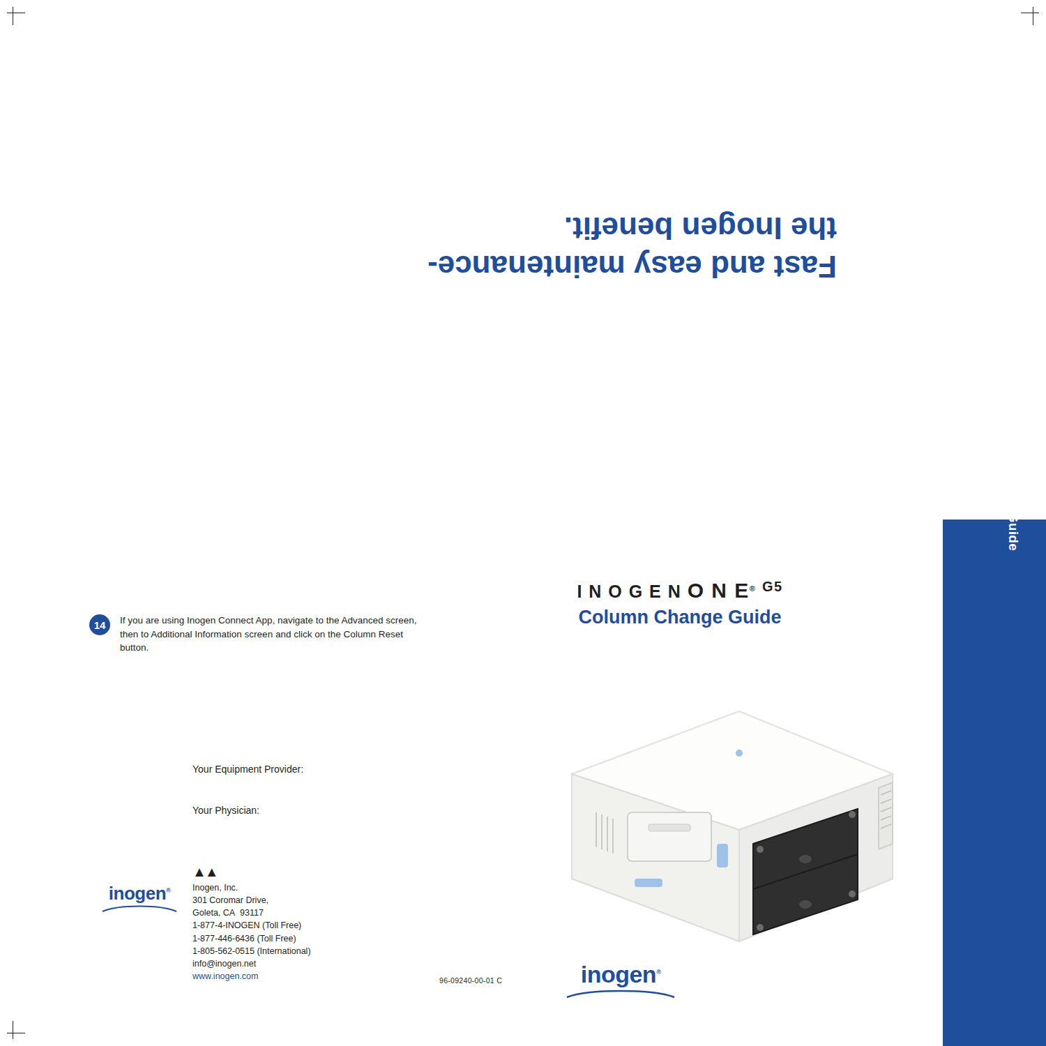Column Change Guide
Fast and easy maintenance‑
the Inogen benefit.
14
If you are using Inogen Connect App, navigate to the Advanced screen, then to Additional Information screen and click on the Column Reset button.
Your Equipment Provider:
Your Physician:
▲▲ Inogen, Inc.
301 Coromar Drive,
Goleta, CA 93117
1-877-4-INOGEN (Toll Free)
1-877-446-6436 (Toll Free)
1-805-562-0515 (International)
info@inogen.net
www.inogen.com
inogen®
I N O G E N O N E® G5
Column Change Guide
inogen®
96-09240-00-01 C